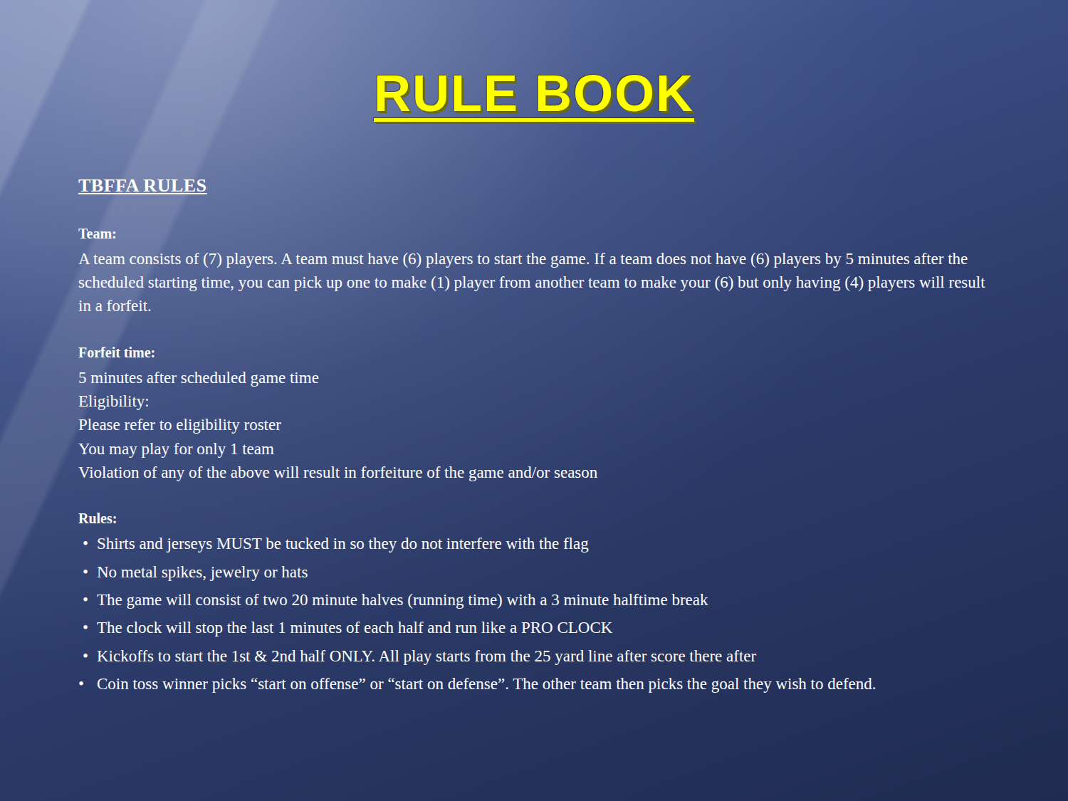RULE BOOK
TBFFA RULES
Team:
A team consists of (7) players. A team must have (6) players to start the game. If a team does not have (6) players by 5 minutes after the scheduled starting time, you can pick up one to make (1) player from another team to make your (6) but only having (4) players will result in a forfeit.
Forfeit time:
5 minutes after scheduled game time
Eligibility:
Please refer to eligibility roster
You may play for only 1 team
Violation of any of the above will result in forfeiture of the game and/or season
Rules:
Shirts and jerseys MUST be tucked in so they do not interfere with the flag
No metal spikes, jewelry or hats
The game will consist of two 20 minute halves (running time) with a 3 minute halftime break
The clock will stop the last 1 minutes of each half and run like a PRO CLOCK
Kickoffs to start the 1st & 2nd half ONLY. All play starts from the 25 yard line after score there after
Coin toss winner picks “start on offense” or “start on defense”. The other team then picks the goal they wish to defend.